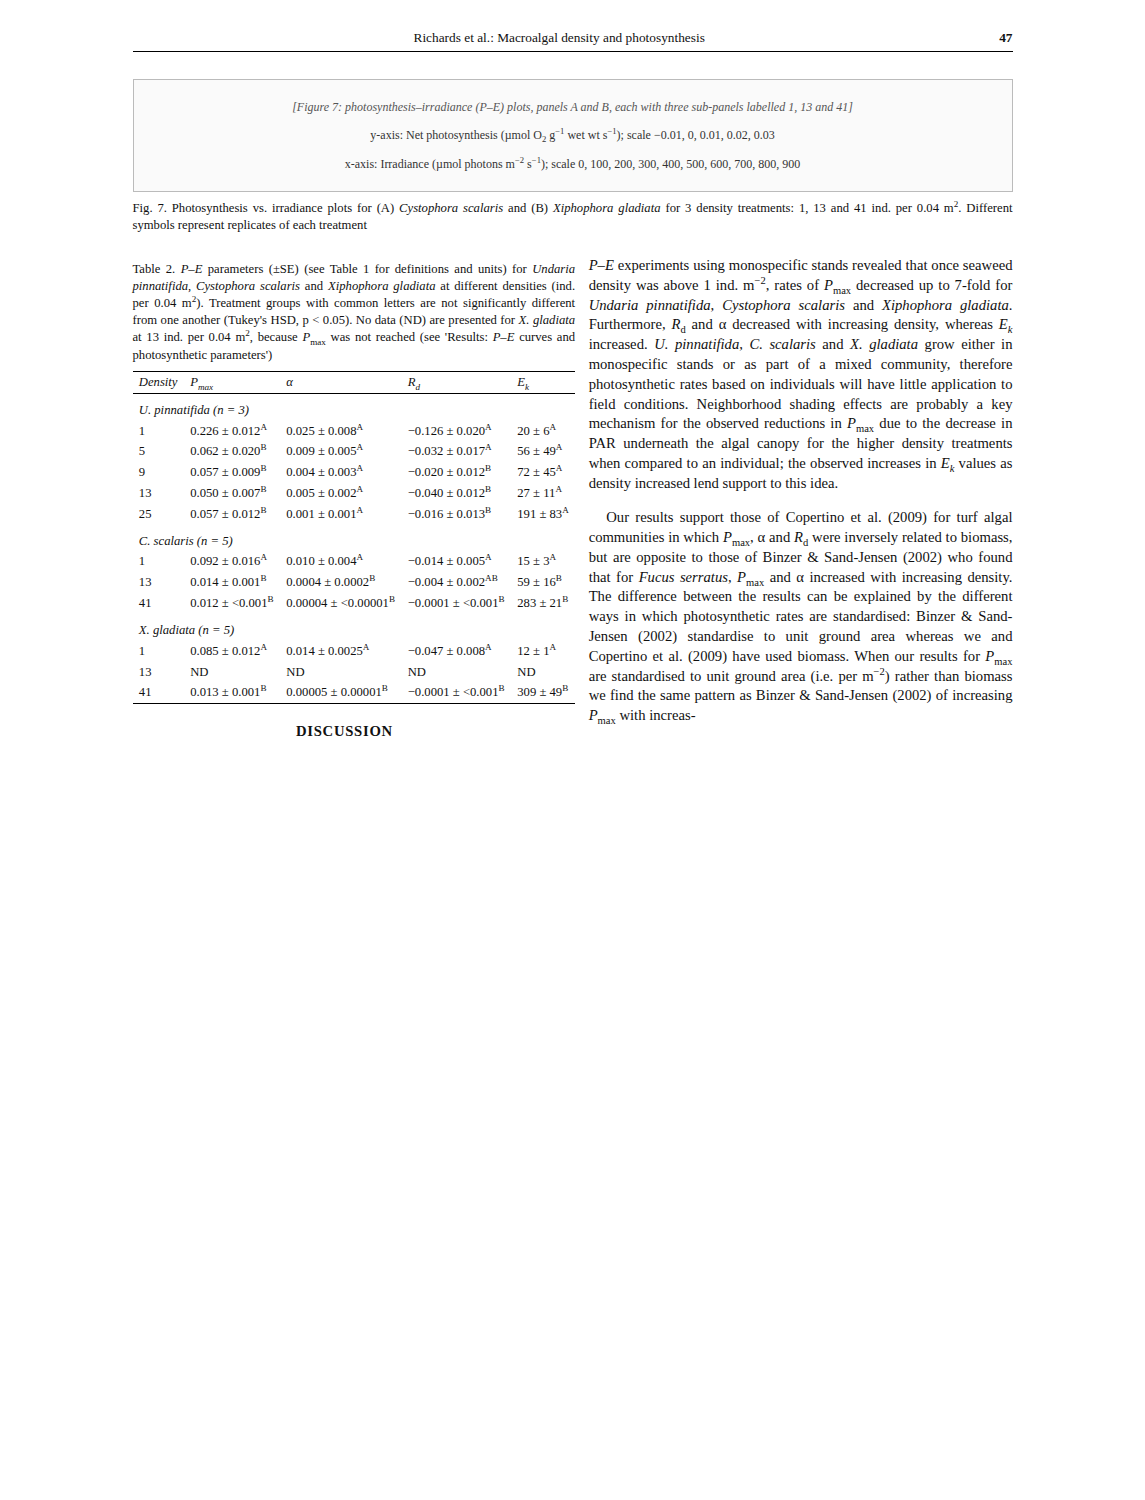Richards et al.: Macroalgal density and photosynthesis 47
[Figure 7: photosynthesis–irradiance (P–E) plots, panels A and B, each with three sub-panels labelled 1, 13 and 41]
y-axis: Net photosynthesis (µmol O2 g−1 wet wt s−1); scale −0.01, 0, 0.01, 0.02, 0.03
x-axis: Irradiance (µmol photons m−2 s−1); scale 0, 100, 200, 300, 400, 500, 600, 700, 800, 900
Fig. 7. Photosynthesis vs. irradiance plots for (A) Cystophora scalaris and (B) Xiphophora gladiata for 3 density treatments: 1, 13 and 41 ind. per 0.04 m2. Different symbols represent replicates of each treatment
Table 2. P–E parameters (±SE) (see Table 1 for definitions and units) for Undaria pinnatifida , Cystophora scalaris and Xiphophora gladiata at different densities (ind. per 0.04 m 2 ). Treatment groups with common letters are not significantly different from one another (Tukey's HSD, p < 0.05). No data (ND) are presented for X. gladiata at 13 ind. per 0.04 m 2 , because P max was not reached (see 'Results: P–E curves and photosynthetic parameters')
| Density | P max | α | R d | E k |
| --- | --- | --- | --- | --- |
| U. pinnatifida (n = 3) |
| 1 | 0.226 ± 0.012 A | 0.025 ± 0.008 A | −0.126 ± 0.020 A | 20 ± 6 A |
| 5 | 0.062 ± 0.020 B | 0.009 ± 0.005 A | −0.032 ± 0.017 A | 56 ± 49 A |
| 9 | 0.057 ± 0.009 B | 0.004 ± 0.003 A | −0.020 ± 0.012 B | 72 ± 45 A |
| 13 | 0.050 ± 0.007 B | 0.005 ± 0.002 A | −0.040 ± 0.012 B | 27 ± 11 A |
| 25 | 0.057 ± 0.012 B | 0.001 ± 0.001 A | −0.016 ± 0.013 B | 191 ± 83 A |
| C. scalaris (n = 5) |
| 1 | 0.092 ± 0.016 A | 0.010 ± 0.004 A | −0.014 ± 0.005 A | 15 ± 3 A |
| 13 | 0.014 ± 0.001 B | 0.0004 ± 0.0002 B | −0.004 ± 0.002 AB | 59 ± 16 B |
| 41 | 0.012 ± <0.001 B | 0.00004 ± <0.00001 B | −0.0001 ± <0.001 B | 283 ± 21 B |
| X. gladiata (n = 5) |
| 1 | 0.085 ± 0.012 A | 0.014 ± 0.0025 A | −0.047 ± 0.008 A | 12 ± 1 A |
| 13 | ND | ND | ND | ND |
| 41 | 0.013 ± 0.001 B | 0.00005 ± 0.00001 B | −0.0001 ± <0.001 B | 309 ± 49 B |
DISCUSSION
P–E experiments using monospecific stands revealed that once seaweed density was above 1 ind. m−2, rates of Pmax decreased up to 7-fold for Undaria pinnatifida, Cystophora scalaris and Xiphophora gladiata. Furthermore, Rd and α decreased with increasing density, whereas Ek increased. U. pinnatifida, C. scalaris and X. gladiata grow either in monospecific stands or as part of a mixed community, therefore photosynthetic rates based on individuals will have little application to field conditions. Neighborhood shading effects are probably a key mechanism for the observed reductions in Pmax due to the decrease in PAR underneath the algal canopy for the higher density treatments when compared to an individual; the observed increases in Ek values as density increased lend support to this idea.
Our results support those of Copertino et al. (2009) for turf algal communities in which Pmax, α and Rd were inversely related to biomass, but are opposite to those of Binzer & Sand-Jensen (2002) who found that for Fucus serratus, Pmax and α increased with increasing density. The difference between the results can be explained by the different ways in which photosynthetic rates are standardised: Binzer & Sand-Jensen (2002) standardise to unit ground area whereas we and Copertino et al. (2009) have used biomass. When our results for Pmax are standardised to unit ground area (i.e. per m−2) rather than biomass we find the same pattern as Binzer & Sand-Jensen (2002) of increasing Pmax with increas-